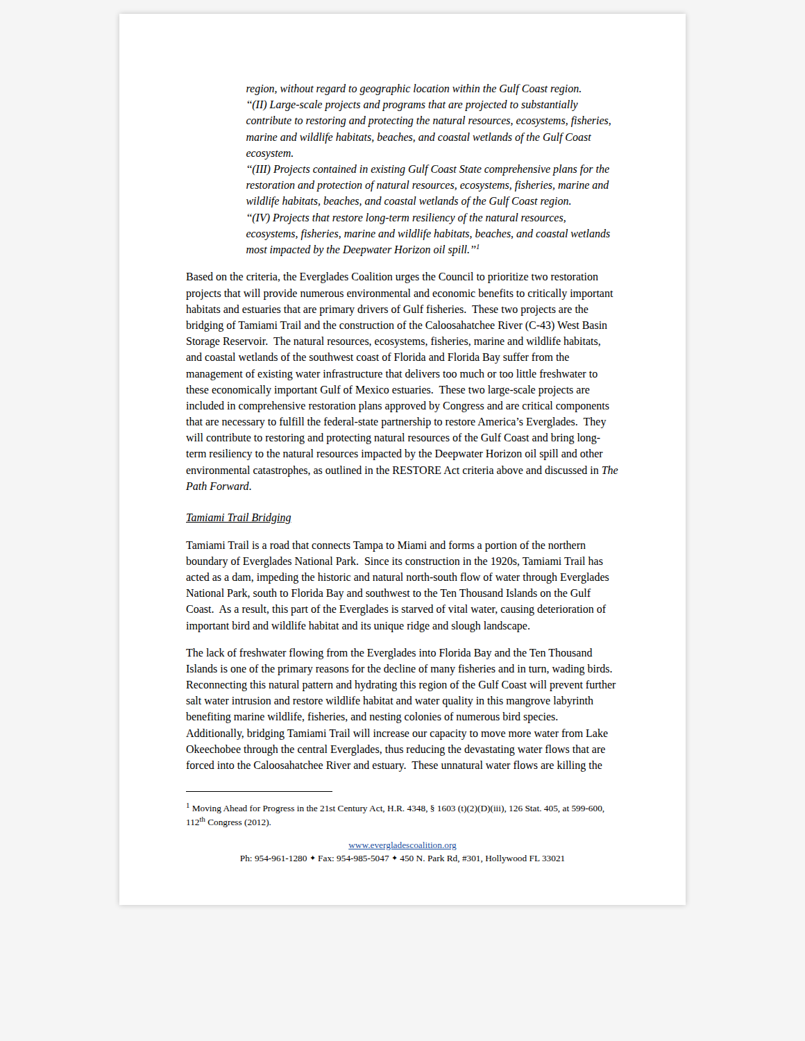region, without regard to geographic location within the Gulf Coast region.
‘‘(II) Large-scale projects and programs that are projected to substantially contribute to restoring and protecting the natural resources, ecosystems, fisheries, marine and wildlife habitats, beaches, and coastal wetlands of the Gulf Coast ecosystem.
‘‘(III) Projects contained in existing Gulf Coast State comprehensive plans for the restoration and protection of natural resources, ecosystems, fisheries, marine and wildlife habitats, beaches, and coastal wetlands of the Gulf Coast region.
‘‘(IV) Projects that restore long-term resiliency of the natural resources, ecosystems, fisheries, marine and wildlife habitats, beaches, and coastal wetlands most impacted by the Deepwater Horizon oil spill.’’1
Based on the criteria, the Everglades Coalition urges the Council to prioritize two restoration projects that will provide numerous environmental and economic benefits to critically important habitats and estuaries that are primary drivers of Gulf fisheries. These two projects are the bridging of Tamiami Trail and the construction of the Caloosahatchee River (C-43) West Basin Storage Reservoir. The natural resources, ecosystems, fisheries, marine and wildlife habitats, and coastal wetlands of the southwest coast of Florida and Florida Bay suffer from the management of existing water infrastructure that delivers too much or too little freshwater to these economically important Gulf of Mexico estuaries. These two large-scale projects are included in comprehensive restoration plans approved by Congress and are critical components that are necessary to fulfill the federal-state partnership to restore America’s Everglades. They will contribute to restoring and protecting natural resources of the Gulf Coast and bring long-term resiliency to the natural resources impacted by the Deepwater Horizon oil spill and other environmental catastrophes, as outlined in the RESTORE Act criteria above and discussed in The Path Forward.
Tamiami Trail Bridging
Tamiami Trail is a road that connects Tampa to Miami and forms a portion of the northern boundary of Everglades National Park. Since its construction in the 1920s, Tamiami Trail has acted as a dam, impeding the historic and natural north-south flow of water through Everglades National Park, south to Florida Bay and southwest to the Ten Thousand Islands on the Gulf Coast. As a result, this part of the Everglades is starved of vital water, causing deterioration of important bird and wildlife habitat and its unique ridge and slough landscape.
The lack of freshwater flowing from the Everglades into Florida Bay and the Ten Thousand Islands is one of the primary reasons for the decline of many fisheries and in turn, wading birds. Reconnecting this natural pattern and hydrating this region of the Gulf Coast will prevent further salt water intrusion and restore wildlife habitat and water quality in this mangrove labyrinth benefiting marine wildlife, fisheries, and nesting colonies of numerous bird species. Additionally, bridging Tamiami Trail will increase our capacity to move more water from Lake Okeechobee through the central Everglades, thus reducing the devastating water flows that are forced into the Caloosahatchee River and estuary. These unnatural water flows are killing the
1 Moving Ahead for Progress in the 21st Century Act, H.R. 4348, § 1603 (t)(2)(D)(iii), 126 Stat. 405, at 599-600, 112th Congress (2012).
www.evergladescoalition.org
Ph: 954-961-1280 ✦ Fax: 954-985-5047 ✦ 450 N. Park Rd, #301, Hollywood FL 33021